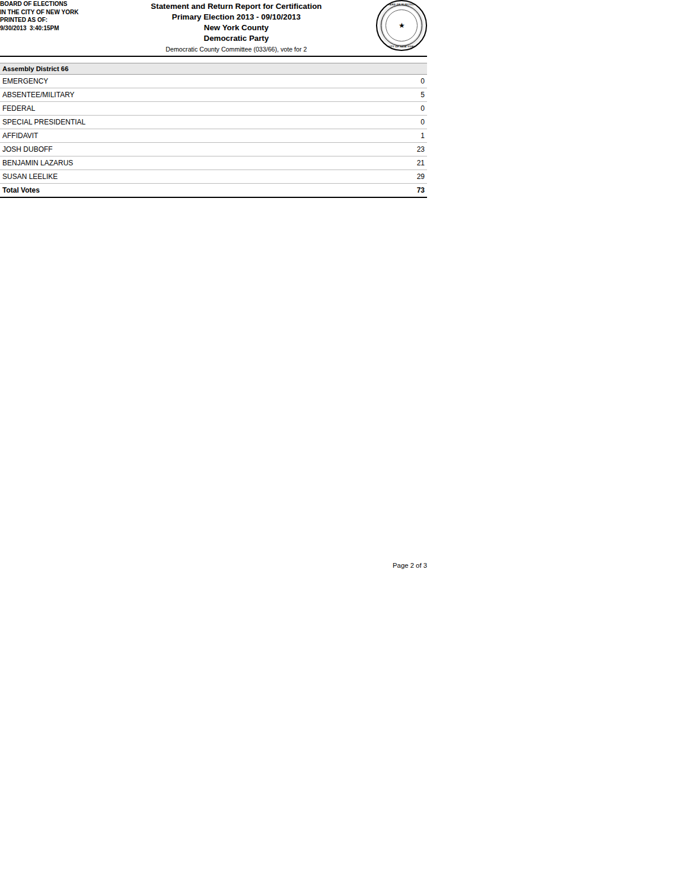BOARD OF ELECTIONS
IN THE CITY OF NEW YORK
PRINTED AS OF:
9/30/2013 3:40:15PM
Statement and Return Report for Certification
Primary Election 2013 - 09/10/2013
New York County
Democratic Party
Democratic County Committee (033/66), vote for 2
BOARD OF ELECTIONS
★
CITY OF NEW YORK
Assembly District 66
| EMERGENCY | 0 |
| ABSENTEE/MILITARY | 5 |
| FEDERAL | 0 |
| SPECIAL PRESIDENTIAL | 0 |
| AFFIDAVIT | 1 |
| JOSH DUBOFF | 23 |
| BENJAMIN LAZARUS | 21 |
| SUSAN LEELIKE | 29 |
| Total Votes | 73 |
Page 2 of 3